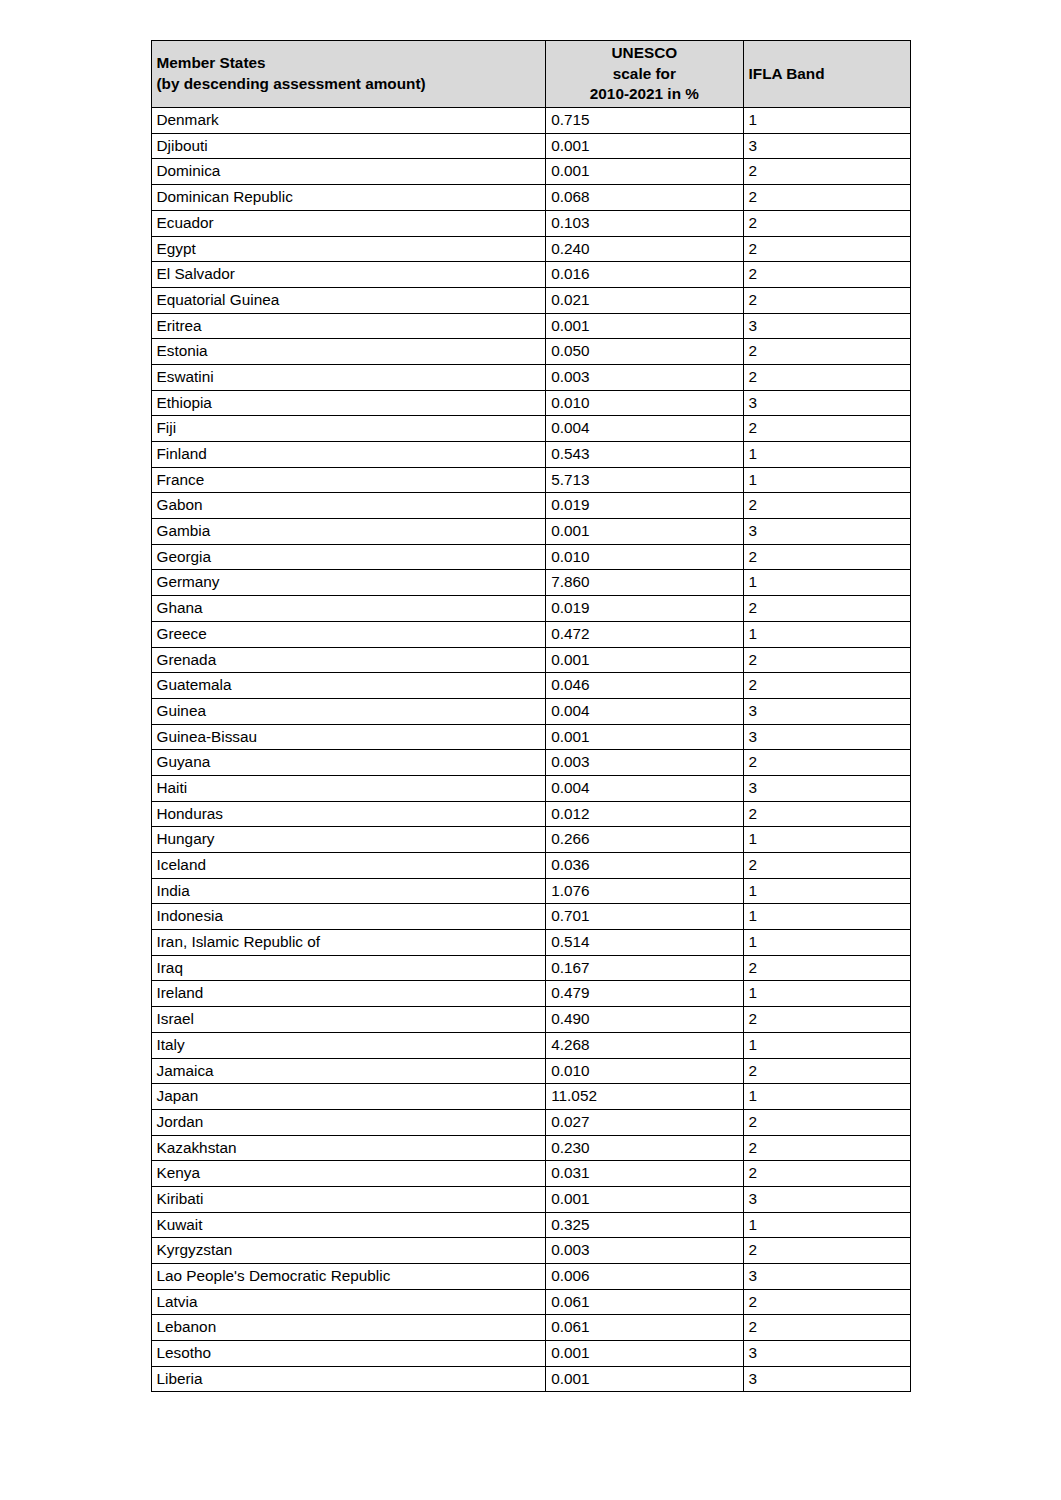| Member States (by descending assessment amount) | UNESCO scale for 2010-2021 in % | IFLA Band |
| --- | --- | --- |
| Denmark | 0.715 | 1 |
| Djibouti | 0.001 | 3 |
| Dominica | 0.001 | 2 |
| Dominican Republic | 0.068 | 2 |
| Ecuador | 0.103 | 2 |
| Egypt | 0.240 | 2 |
| El Salvador | 0.016 | 2 |
| Equatorial Guinea | 0.021 | 2 |
| Eritrea | 0.001 | 3 |
| Estonia | 0.050 | 2 |
| Eswatini | 0.003 | 2 |
| Ethiopia | 0.010 | 3 |
| Fiji | 0.004 | 2 |
| Finland | 0.543 | 1 |
| France | 5.713 | 1 |
| Gabon | 0.019 | 2 |
| Gambia | 0.001 | 3 |
| Georgia | 0.010 | 2 |
| Germany | 7.860 | 1 |
| Ghana | 0.019 | 2 |
| Greece | 0.472 | 1 |
| Grenada | 0.001 | 2 |
| Guatemala | 0.046 | 2 |
| Guinea | 0.004 | 3 |
| Guinea-Bissau | 0.001 | 3 |
| Guyana | 0.003 | 2 |
| Haiti | 0.004 | 3 |
| Honduras | 0.012 | 2 |
| Hungary | 0.266 | 1 |
| Iceland | 0.036 | 2 |
| India | 1.076 | 1 |
| Indonesia | 0.701 | 1 |
| Iran, Islamic Republic of | 0.514 | 1 |
| Iraq | 0.167 | 2 |
| Ireland | 0.479 | 1 |
| Israel | 0.490 | 2 |
| Italy | 4.268 | 1 |
| Jamaica | 0.010 | 2 |
| Japan | 11.052 | 1 |
| Jordan | 0.027 | 2 |
| Kazakhstan | 0.230 | 2 |
| Kenya | 0.031 | 2 |
| Kiribati | 0.001 | 3 |
| Kuwait | 0.325 | 1 |
| Kyrgyzstan | 0.003 | 2 |
| Lao People's Democratic Republic | 0.006 | 3 |
| Latvia | 0.061 | 2 |
| Lebanon | 0.061 | 2 |
| Lesotho | 0.001 | 3 |
| Liberia | 0.001 | 3 |